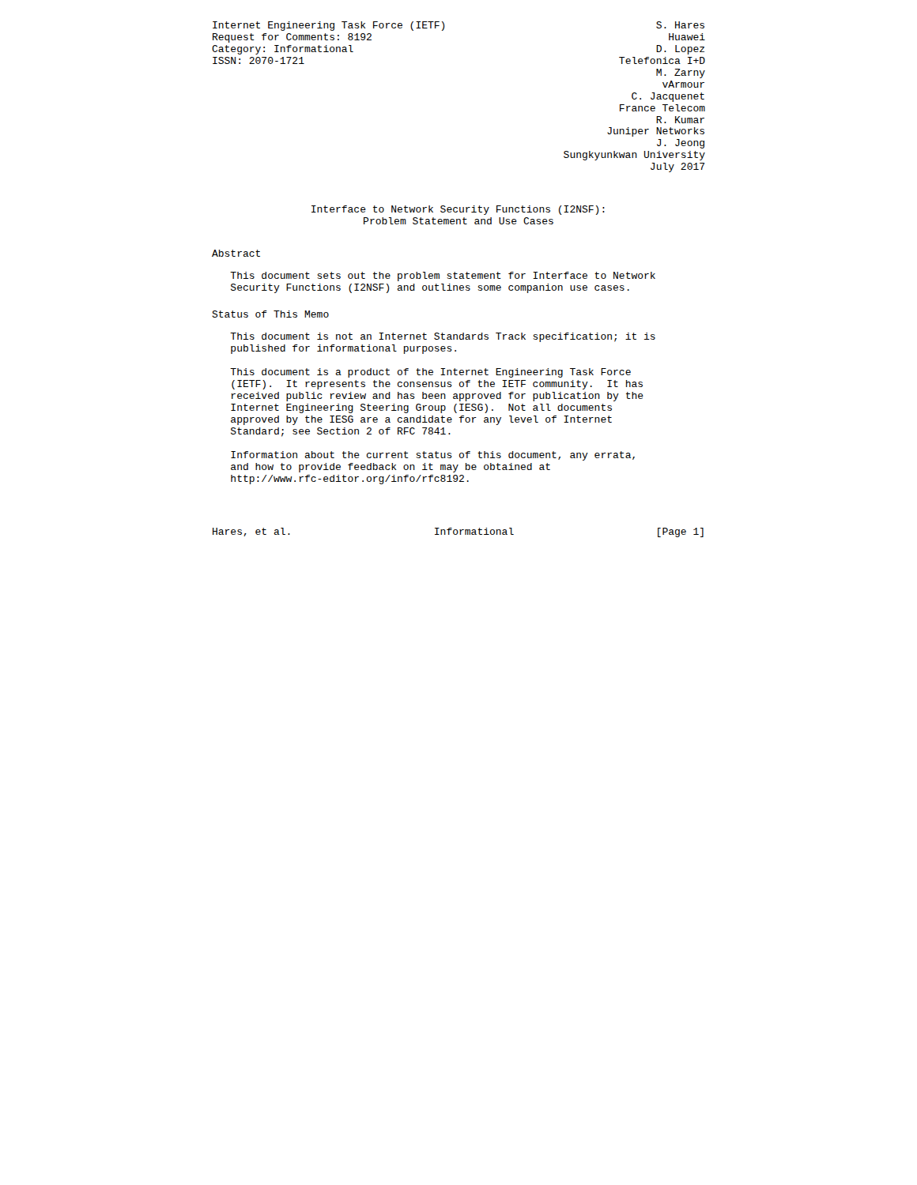| Internet Engineering Task Force (IETF) | S. Hares |
| Request for Comments: 8192 | Huawei |
| Category: Informational | D. Lopez |
| ISSN: 2070-1721 | Telefonica I+D |
| | M. Zarny |
| | vArmour |
| | C. Jacquenet |
| | France Telecom |
| | R. Kumar |
| | Juniper Networks |
| | J. Jeong |
| | Sungkyunkwan University |
| | July 2017 |
Interface to Network Security Functions (I2NSF):
Problem Statement and Use Cases
Abstract
This document sets out the problem statement for Interface to Network
Security Functions (I2NSF) and outlines some companion use cases.
Status of This Memo
This document is not an Internet Standards Track specification; it is
published for informational purposes.
This document is a product of the Internet Engineering Task Force
(IETF).  It represents the consensus of the IETF community.  It has
received public review and has been approved for publication by the
Internet Engineering Steering Group (IESG).  Not all documents
approved by the IESG are a candidate for any level of Internet
Standard; see Section 2 of RFC 7841.
Information about the current status of this document, any errata,
and how to provide feedback on it may be obtained at
http://www.rfc-editor.org/info/rfc8192.
Hares, et al. Informational [Page 1]